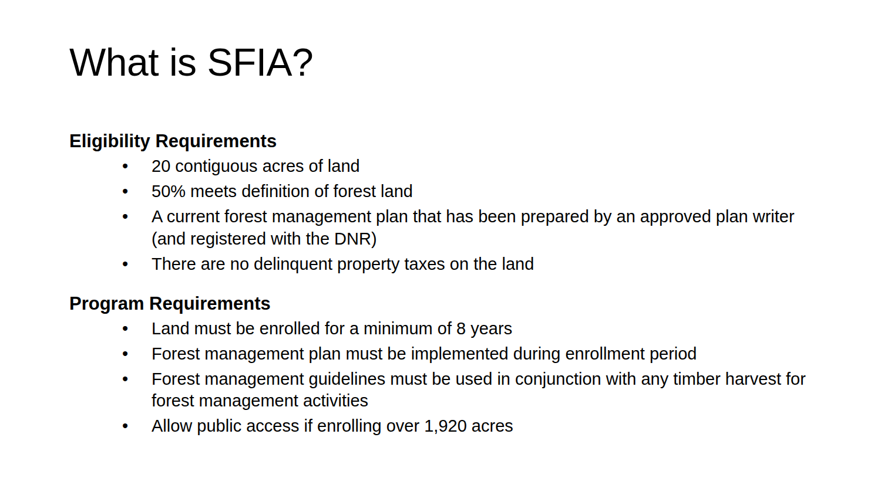What is SFIA?
Eligibility Requirements
20 contiguous acres of land
50% meets definition of forest land
A current forest management plan that has been prepared by an approved plan writer (and registered with the DNR)
There are no delinquent property taxes on the land
Program Requirements
Land must be enrolled for a minimum of 8 years
Forest management plan must be implemented during enrollment period
Forest management guidelines must be used in conjunction with any timber harvest for forest management activities
Allow public access if enrolling over 1,920 acres